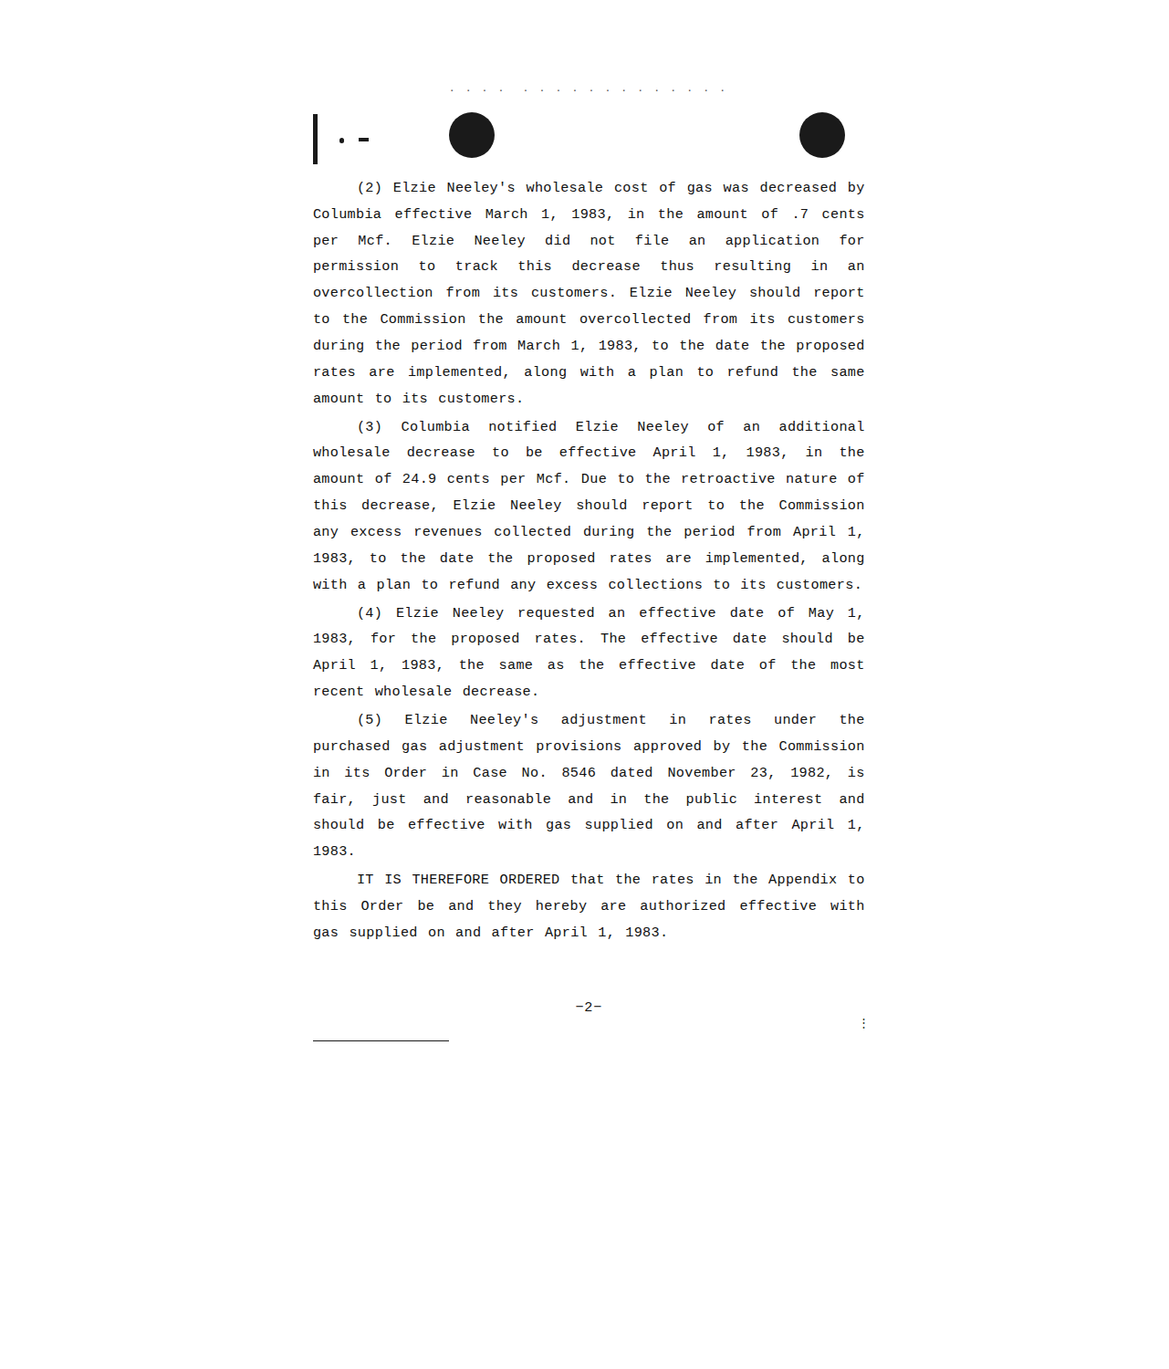. . . . . . . . . . . . . . . . .
(2) Elzie Neeley's wholesale cost of gas was decreased by Columbia effective March 1, 1983, in the amount of .7 cents per Mcf. Elzie Neeley did not file an application for permission to track this decrease thus resulting in an overcollection from its customers. Elzie Neeley should report to the Commission the amount overcollected from its customers during the period from March 1, 1983, to the date the proposed rates are implemented, along with a plan to refund the same amount to its customers.
(3) Columbia notified Elzie Neeley of an additional wholesale decrease to be effective April 1, 1983, in the amount of 24.9 cents per Mcf. Due to the retroactive nature of this decrease, Elzie Neeley should report to the Commission any excess revenues collected during the period from April 1, 1983, to the date the proposed rates are implemented, along with a plan to refund any excess collections to its customers.
(4) Elzie Neeley requested an effective date of May 1, 1983, for the proposed rates. The effective date should be April 1, 1983, the same as the effective date of the most recent wholesale decrease.
(5) Elzie Neeley's adjustment in rates under the purchased gas adjustment provisions approved by the Commission in its Order in Case No. 8546 dated November 23, 1982, is fair, just and reasonable and in the public interest and should be effective with gas supplied on and after April 1, 1983.
IT IS THEREFORE ORDERED that the rates in the Appendix to this Order be and they hereby are authorized effective with gas supplied on and after April 1, 1983.
−2−
⋮